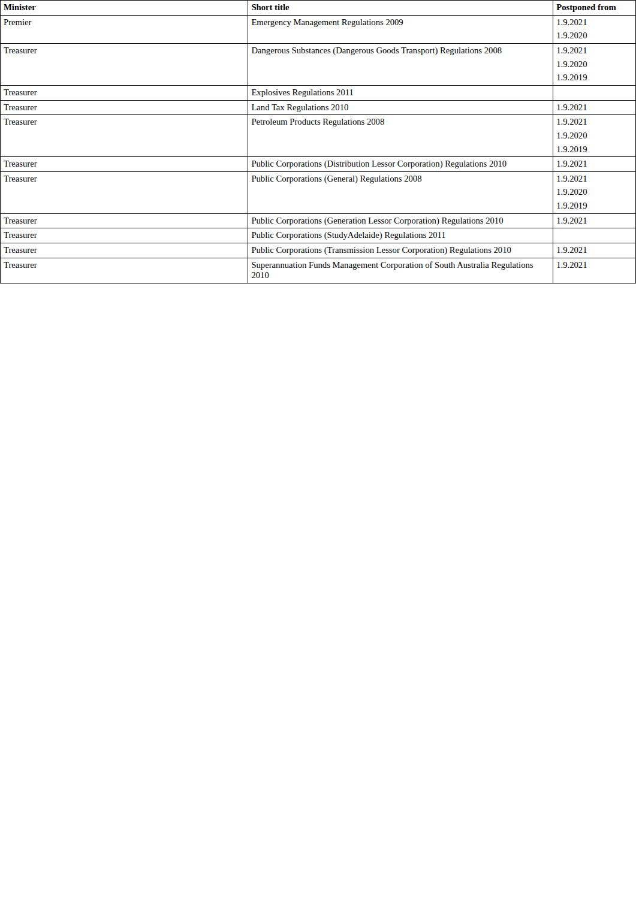| Minister | Short title | Postponed from |
| --- | --- | --- |
| Premier | Emergency Management Regulations 2009 | 1.9.2021 1.9.2020 |
| Treasurer | Dangerous Substances (Dangerous Goods Transport) Regulations 2008 | 1.9.2021 1.9.2020 1.9.2019 |
| Treasurer | Explosives Regulations 2011 | |
| Treasurer | Land Tax Regulations 2010 | 1.9.2021 |
| Treasurer | Petroleum Products Regulations 2008 | 1.9.2021 1.9.2020 1.9.2019 |
| Treasurer | Public Corporations (Distribution Lessor Corporation) Regulations 2010 | 1.9.2021 |
| Treasurer | Public Corporations (General) Regulations 2008 | 1.9.2021 1.9.2020 1.9.2019 |
| Treasurer | Public Corporations (Generation Lessor Corporation) Regulations 2010 | 1.9.2021 |
| Treasurer | Public Corporations (StudyAdelaide) Regulations 2011 | |
| Treasurer | Public Corporations (Transmission Lessor Corporation) Regulations 2010 | 1.9.2021 |
| Treasurer | Superannuation Funds Management Corporation of South Australia Regulations 2010 | 1.9.2021 |